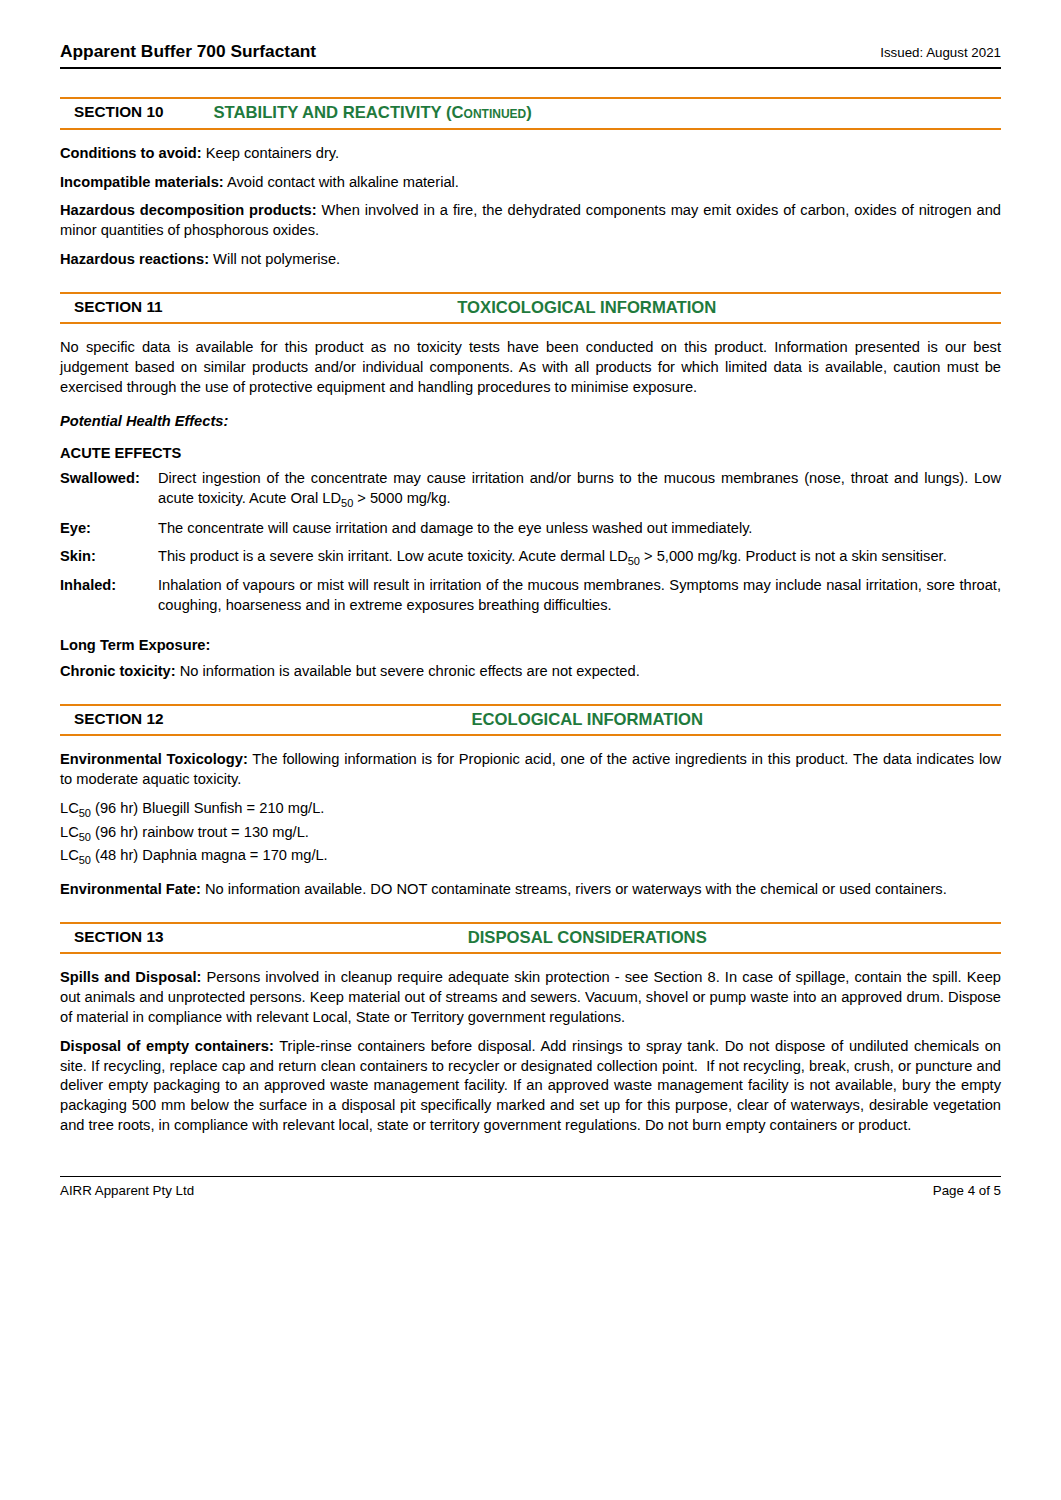Apparent Buffer 700 Surfactant
Issued: August 2021
SECTION 10
STABILITY AND REACTIVITY (Continued)
Conditions to avoid: Keep containers dry.
Incompatible materials: Avoid contact with alkaline material.
Hazardous decomposition products: When involved in a fire, the dehydrated components may emit oxides of carbon, oxides of nitrogen and minor quantities of phosphorous oxides.
Hazardous reactions: Will not polymerise.
SECTION 11
TOXICOLOGICAL INFORMATION
No specific data is available for this product as no toxicity tests have been conducted on this product. Information presented is our best judgement based on similar products and/or individual components. As with all products for which limited data is available, caution must be exercised through the use of protective equipment and handling procedures to minimise exposure.
Potential Health Effects:
ACUTE EFFECTS
| Swallowed: | Direct ingestion of the concentrate may cause irritation and/or burns to the mucous membranes (nose, throat and lungs). Low acute toxicity. Acute Oral LD 50 > 5000 mg/kg. |
| Eye: | The concentrate will cause irritation and damage to the eye unless washed out immediately. |
| Skin: | This product is a severe skin irritant. Low acute toxicity. Acute dermal LD 50 > 5,000 mg/kg. Product is not a skin sensitiser. |
| Inhaled: | Inhalation of vapours or mist will result in irritation of the mucous membranes. Symptoms may include nasal irritation, sore throat, coughing, hoarseness and in extreme exposures breathing difficulties. |
Long Term Exposure:
Chronic toxicity: No information is available but severe chronic effects are not expected.
SECTION 12
ECOLOGICAL INFORMATION
Environmental Toxicology: The following information is for Propionic acid, one of the active ingredients in this product. The data indicates low to moderate aquatic toxicity.
LC50 (96 hr) Bluegill Sunfish = 210 mg/L.
LC50 (96 hr) rainbow trout = 130 mg/L.
LC50 (48 hr) Daphnia magna = 170 mg/L.
Environmental Fate: No information available. DO NOT contaminate streams, rivers or waterways with the chemical or used containers.
SECTION 13
DISPOSAL CONSIDERATIONS
Spills and Disposal: Persons involved in cleanup require adequate skin protection - see Section 8. In case of spillage, contain the spill. Keep out animals and unprotected persons. Keep material out of streams and sewers. Vacuum, shovel or pump waste into an approved drum. Dispose of material in compliance with relevant Local, State or Territory government regulations.
Disposal of empty containers: Triple-rinse containers before disposal. Add rinsings to spray tank. Do not dispose of undiluted chemicals on site. If recycling, replace cap and return clean containers to recycler or designated collection point. If not recycling, break, crush, or puncture and deliver empty packaging to an approved waste management facility. If an approved waste management facility is not available, bury the empty packaging 500 mm below the surface in a disposal pit specifically marked and set up for this purpose, clear of waterways, desirable vegetation and tree roots, in compliance with relevant local, state or territory government regulations. Do not burn empty containers or product.
AIRR Apparent Pty Ltd
Page 4 of 5